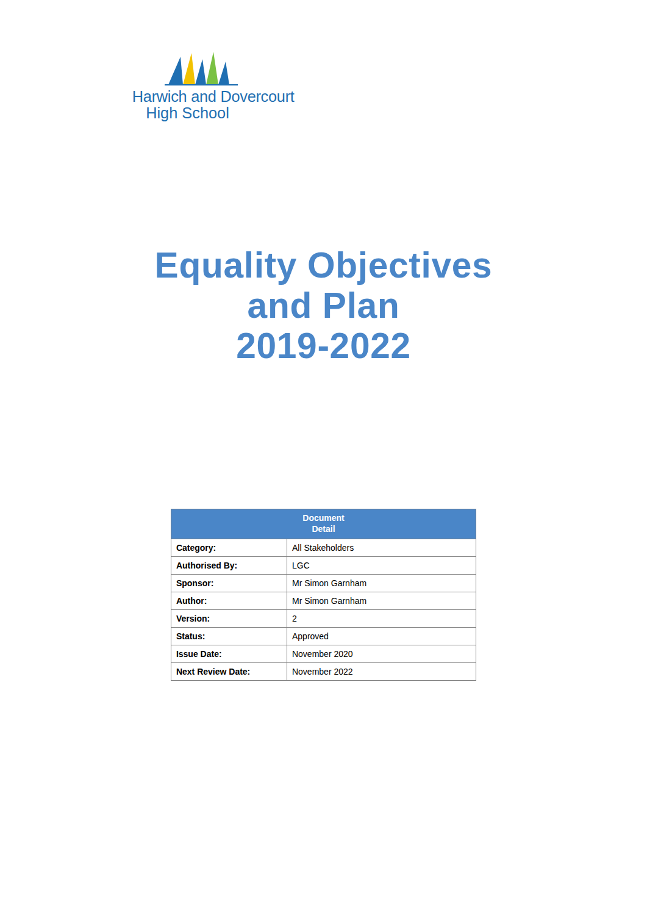Harwich and Dovercourt
High School
Equality Objectives
and Plan
2019-2022
| Document Detail |
| --- |
| Category: | All Stakeholders |
| Authorised By: | LGC |
| Sponsor: | Mr Simon Garnham |
| Author: | Mr Simon Garnham |
| Version: | 2 |
| Status: | Approved |
| Issue Date: | November 2020 |
| Next Review Date: | November 2022 |